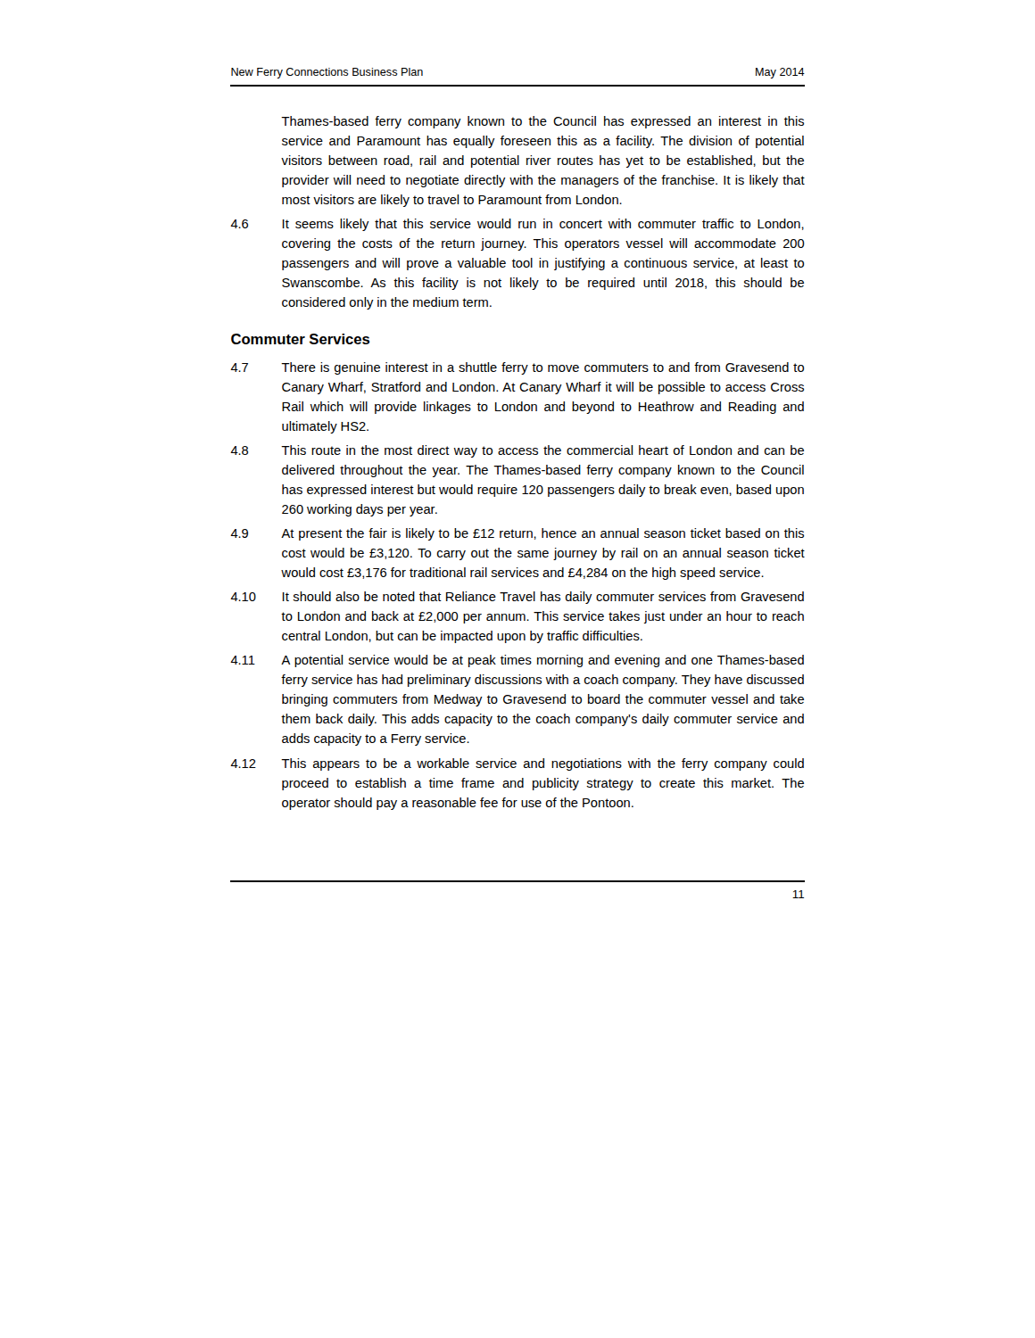New Ferry Connections Business Plan May 2014
Thames-based ferry company known to the Council has expressed an interest in this service and Paramount has equally foreseen this as a facility. The division of potential visitors between road, rail and potential river routes has yet to be established, but the provider will need to negotiate directly with the managers of the franchise. It is likely that most visitors are likely to travel to Paramount from London.
4.6
It seems likely that this service would run in concert with commuter traffic to London, covering the costs of the return journey. This operators vessel will accommodate 200 passengers and will prove a valuable tool in justifying a continuous service, at least to Swanscombe. As this facility is not likely to be required until 2018, this should be considered only in the medium term.
Commuter Services
4.7
There is genuine interest in a shuttle ferry to move commuters to and from Gravesend to Canary Wharf, Stratford and London. At Canary Wharf it will be possible to access Cross Rail which will provide linkages to London and beyond to Heathrow and Reading and ultimately HS2.
4.8
This route in the most direct way to access the commercial heart of London and can be delivered throughout the year. The Thames-based ferry company known to the Council has expressed interest but would require 120 passengers daily to break even, based upon 260 working days per year.
4.9
At present the fair is likely to be £12 return, hence an annual season ticket based on this cost would be £3,120. To carry out the same journey by rail on an annual season ticket would cost £3,176 for traditional rail services and £4,284 on the high speed service.
4.10
It should also be noted that Reliance Travel has daily commuter services from Gravesend to London and back at £2,000 per annum. This service takes just under an hour to reach central London, but can be impacted upon by traffic difficulties.
4.11
A potential service would be at peak times morning and evening and one Thames-based ferry service has had preliminary discussions with a coach company. They have discussed bringing commuters from Medway to Gravesend to board the commuter vessel and take them back daily. This adds capacity to the coach company's daily commuter service and adds capacity to a Ferry service.
4.12
This appears to be a workable service and negotiations with the ferry company could proceed to establish a time frame and publicity strategy to create this market. The operator should pay a reasonable fee for use of the Pontoon.
11